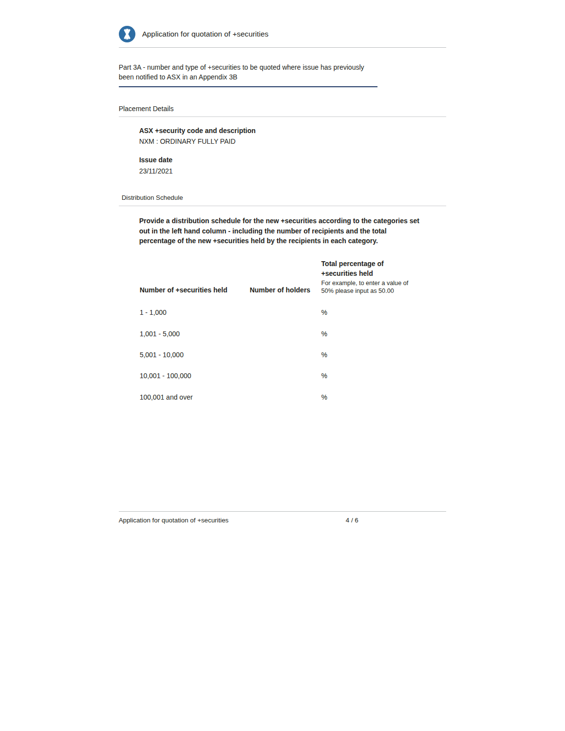Application for quotation of +securities
Part 3A - number and type of +securities to be quoted where issue has previously been notified to ASX in an Appendix 3B
Placement Details
ASX +security code and description
NXM : ORDINARY FULLY PAID
Issue date
23/11/2021
Distribution Schedule
Provide a distribution schedule for the new +securities according to the categories set out in the left hand column - including the number of recipients and the total percentage of the new +securities held by the recipients in each category.
| Number of +securities held | Number of holders | Total percentage of +securities held For example, to enter a value of 50% please input as 50.00 |
| --- | --- | --- |
| 1 - 1,000 | | % |
| 1,001 - 5,000 | | % |
| 5,001 - 10,000 | | % |
| 10,001 - 100,000 | | % |
| 100,001 and over | | % |
Application for quotation of +securities
4 / 6